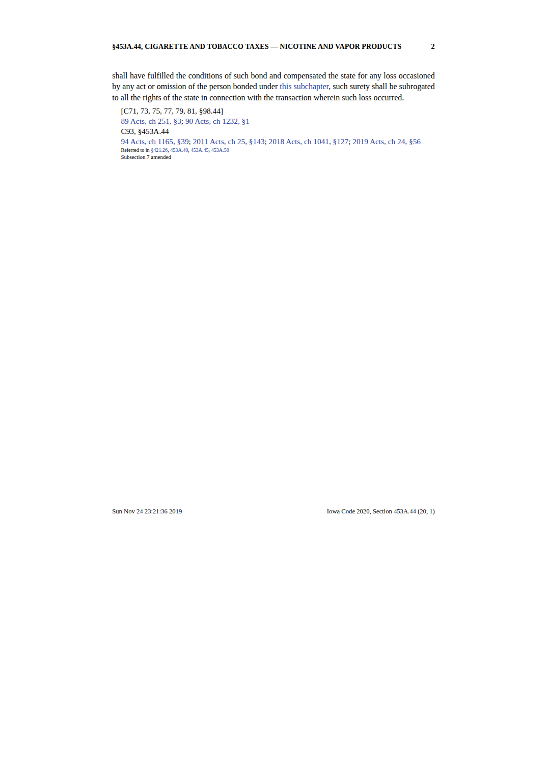§453A.44, CIGARETTE AND TOBACCO TAXES — NICOTINE AND VAPOR PRODUCTS 2
shall have fulfilled the conditions of such bond and compensated the state for any loss occasioned by any act or omission of the person bonded under this subchapter, such surety shall be subrogated to all the rights of the state in connection with the transaction wherein such loss occurred.
[C71, 73, 75, 77, 79, 81, §98.44]
89 Acts, ch 251, §3; 90 Acts, ch 1232, §1
C93, §453A.44
94 Acts, ch 1165, §39; 2011 Acts, ch 25, §143; 2018 Acts, ch 1041, §127; 2019 Acts, ch 24, §56
Referred to in §421.26, 453A.40, 453A.45, 453A.50
Subsection 7 amended
Sun Nov 24 23:21:36 2019 Iowa Code 2020, Section 453A.44 (20, 1)